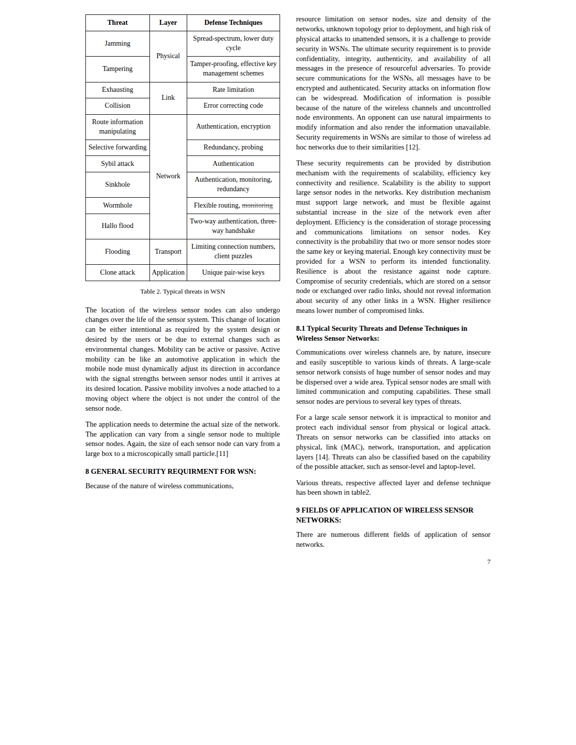| Threat | Layer | Defense Techniques |
| --- | --- | --- |
| Jamming | Physical | Spread-spectrum, lower duty cycle |
| Tampering | Tamper-proofing, effective key management schemes |
| Exhausting | Link | Rate limitation |
| Collision | Error correcting code |
| Route information manipulating | Network | Authentication, encryption |
| Selective forwarding | Redundancy, probing |
| Sybil attack | Authentication |
| Sinkhole | Authentication, monitoring, redundancy |
| Wormhole | Flexible routing, monitoring |
| Hallo flood | Two-way authentication, three-way handshake |
| Flooding | Transport | Limiting connection numbers, client puzzles |
| Clone attack | Application | Unique pair-wise keys |
Table 2. Typical threats in WSN
The location of the wireless sensor nodes can also undergo changes over the life of the sensor system. This change of location can be either intentional as required by the system design or desired by the users or be due to external changes such as environmental changes. Mobility can be active or passive. Active mobility can be like an automotive application in which the mobile node must dynamically adjust its direction in accordance with the signal strengths between sensor nodes until it arrives at its desired location. Passive mobility involves a node attached to a moving object where the object is not under the control of the sensor node.
The application needs to determine the actual size of the network. The application can vary from a single sensor node to multiple sensor nodes. Again, the size of each sensor node can vary from a large box to a microscopically small particle.[11]
8 GENERAL SECURITY REQUIRMENT FOR WSN:
Because of the nature of wireless communications,
resource limitation on sensor nodes, size and density of the networks, unknown topology prior to deployment, and high risk of physical attacks to unattended sensors, it is a challenge to provide security in WSNs. The ultimate security requirement is to provide confidentiality, integrity, authenticity, and availability of all messages in the presence of resourceful adversaries. To provide secure communications for the WSNs, all messages have to be encrypted and authenticated. Security attacks on information flow can be widespread. Modification of information is possible because of the nature of the wireless channels and uncontrolled node environments. An opponent can use natural impairments to modify information and also render the information unavailable. Security requirements in WSNs are similar to those of wireless ad hoc networks due to their similarities [12].
These security requirements can be provided by distribution mechanism with the requirements of scalability, efficiency key connectivity and resilience. Scalability is the ability to support large sensor nodes in the networks. Key distribution mechanism must support large network, and must be flexible against substantial increase in the size of the network even after deployment. Efficiency is the consideration of storage processing and communications limitations on sensor nodes. Key connectivity is the probability that two or more sensor nodes store the same key or keying material. Enough key connectivity must be provided for a WSN to perform its intended functionality. Resilience is about the resistance against node capture. Compromise of security credentials, which are stored on a sensor node or exchanged over radio links, should not reveal information about security of any other links in a WSN. Higher resilience means lower number of compromised links.
8.1 Typical Security Threats and Defense Techniques in Wireless Sensor Networks:
Communications over wireless channels are, by nature, insecure and easily susceptible to various kinds of threats. A large-scale sensor network consists of huge number of sensor nodes and may be dispersed over a wide area. Typical sensor nodes are small with limited communication and computing capabilities. These small sensor nodes are pervious to several key types of threats.
For a large scale sensor network it is impractical to monitor and protect each individual sensor from physical or logical attack. Threats on sensor networks can be classified into attacks on physical, link (MAC), network, transportation, and application layers [14]. Threats can also be classified based on the capability of the possible attacker, such as sensor-level and laptop-level.
Various threats, respective affected layer and defense technique has been shown in table2.
9 FIELDS OF APPLICATION OF WIRELESS SENSOR NETWORKS:
There are numerous different fields of application of sensor networks.
7